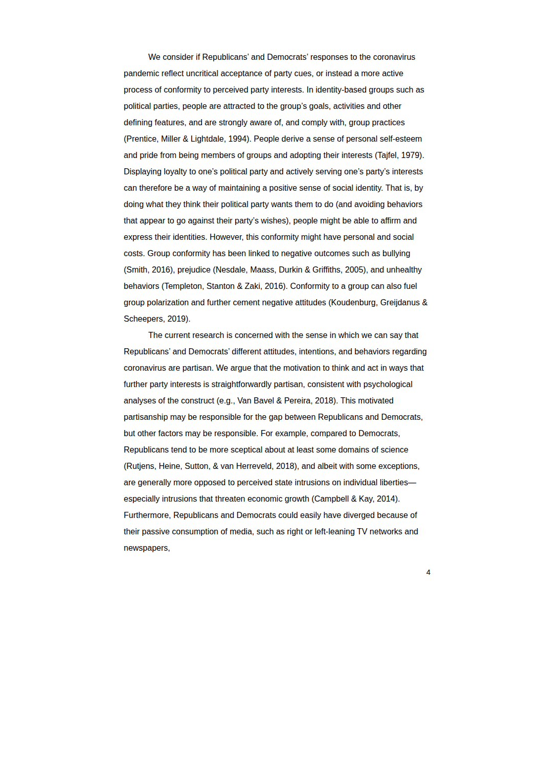We consider if Republicans’ and Democrats’ responses to the coronavirus pandemic reflect uncritical acceptance of party cues, or instead a more active process of conformity to perceived party interests. In identity-based groups such as political parties, people are attracted to the group’s goals, activities and other defining features, and are strongly aware of, and comply with, group practices (Prentice, Miller & Lightdale, 1994). People derive a sense of personal self-esteem and pride from being members of groups and adopting their interests (Tajfel, 1979). Displaying loyalty to one’s political party and actively serving one’s party’s interests can therefore be a way of maintaining a positive sense of social identity. That is, by doing what they think their political party wants them to do (and avoiding behaviors that appear to go against their party’s wishes), people might be able to affirm and express their identities. However, this conformity might have personal and social costs. Group conformity has been linked to negative outcomes such as bullying (Smith, 2016), prejudice (Nesdale, Maass, Durkin & Griffiths, 2005), and unhealthy behaviors (Templeton, Stanton & Zaki, 2016). Conformity to a group can also fuel group polarization and further cement negative attitudes (Koudenburg, Greijdanus & Scheepers, 2019).
The current research is concerned with the sense in which we can say that Republicans’ and Democrats’ different attitudes, intentions, and behaviors regarding coronavirus are partisan. We argue that the motivation to think and act in ways that further party interests is straightforwardly partisan, consistent with psychological analyses of the construct (e.g., Van Bavel & Pereira, 2018). This motivated partisanship may be responsible for the gap between Republicans and Democrats, but other factors may be responsible. For example, compared to Democrats, Republicans tend to be more sceptical about at least some domains of science (Rutjens, Heine, Sutton, & van Herreveld, 2018), and albeit with some exceptions, are generally more opposed to perceived state intrusions on individual liberties—especially intrusions that threaten economic growth (Campbell & Kay, 2014). Furthermore, Republicans and Democrats could easily have diverged because of their passive consumption of media, such as right or left-leaning TV networks and newspapers,
4